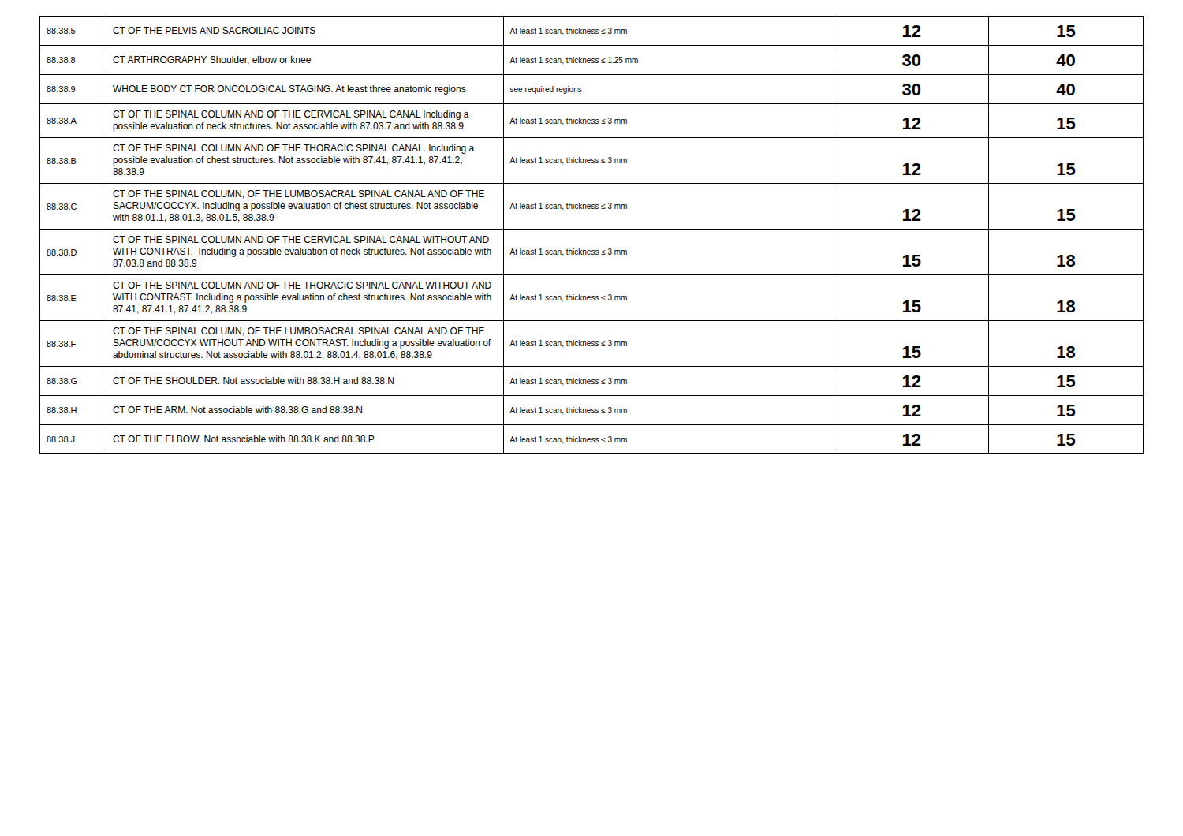| 88.38.5 | CT OF THE PELVIS AND SACROILIAC JOINTS | At least 1 scan, thickness ≤ 3 mm | 12 | 15 |
| 88.38.8 | CT ARTHROGRAPHY Shoulder, elbow or knee | At least 1 scan, thickness ≤ 1.25 mm | 30 | 40 |
| 88.38.9 | WHOLE BODY CT FOR ONCOLOGICAL STAGING. At least three anatomic regions | see required regions | 30 | 40 |
| 88.38.A | CT OF THE SPINAL COLUMN AND OF THE CERVICAL SPINAL CANAL Including a possible evaluation of neck structures. Not associable with 87.03.7 and with 88.38.9 | At least 1 scan, thickness ≤ 3 mm | 12 | 15 |
| 88.38.B | CT OF THE SPINAL COLUMN AND OF THE THORACIC SPINAL CANAL. Including a possible evaluation of chest structures. Not associable with 87.41, 87.41.1, 87.41.2, 88.38.9 | At least 1 scan, thickness ≤ 3 mm | 12 | 15 |
| 88.38.C | CT OF THE SPINAL COLUMN, OF THE LUMBOSACRAL SPINAL CANAL AND OF THE SACRUM/COCCYX. Including a possible evaluation of chest structures. Not associable with 88.01.1, 88.01.3, 88.01.5, 88.38.9 | At least 1 scan, thickness ≤ 3 mm | 12 | 15 |
| 88.38.D | CT OF THE SPINAL COLUMN AND OF THE CERVICAL SPINAL CANAL WITHOUT AND WITH CONTRAST. Including a possible evaluation of neck structures. Not associable with 87.03.8 and 88.38.9 | At least 1 scan, thickness ≤ 3 mm | 15 | 18 |
| 88.38.E | CT OF THE SPINAL COLUMN AND OF THE THORACIC SPINAL CANAL WITHOUT AND WITH CONTRAST. Including a possible evaluation of chest structures. Not associable with 87.41, 87.41.1, 87.41.2, 88.38.9 | At least 1 scan, thickness ≤ 3 mm | 15 | 18 |
| 88.38.F | CT OF THE SPINAL COLUMN, OF THE LUMBOSACRAL SPINAL CANAL AND OF THE SACRUM/COCCYX WITHOUT AND WITH CONTRAST. Including a possible evaluation of abdominal structures. Not associable with 88.01.2, 88.01.4, 88.01.6, 88.38.9 | At least 1 scan, thickness ≤ 3 mm | 15 | 18 |
| 88.38.G | CT OF THE SHOULDER. Not associable with 88.38.H and 88.38.N | At least 1 scan, thickness ≤ 3 mm | 12 | 15 |
| 88.38.H | CT OF THE ARM. Not associable with 88.38.G and 88.38.N | At least 1 scan, thickness ≤ 3 mm | 12 | 15 |
| 88.38.J | CT OF THE ELBOW. Not associable with 88.38.K and 88.38.P | At least 1 scan, thickness ≤ 3 mm | 12 | 15 |